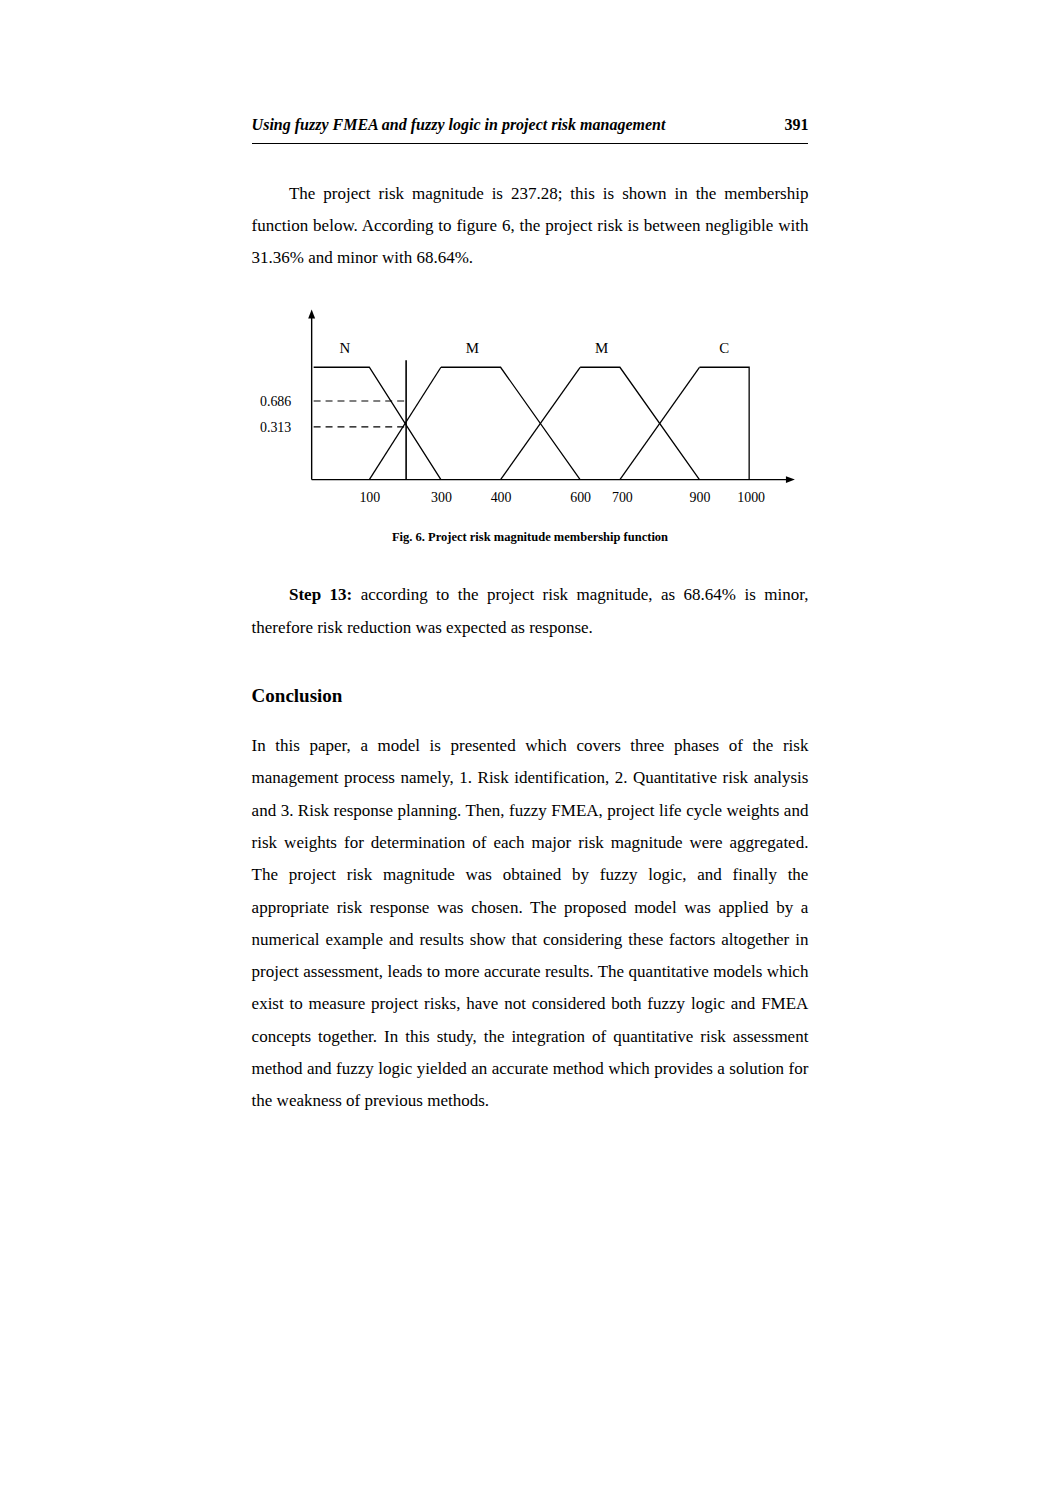Using fuzzy FMEA and fuzzy logic in project risk management 391
The project risk magnitude is 237.28; this is shown in the membership function below. According to figure 6, the project risk is between negligible with 31.36% and minor with 68.64%.
0.686 0.313 N M M C 100 300 400 600 700 900 1000
Fig. 6. Project risk magnitude membership function
Step 13: according to the project risk magnitude, as 68.64% is minor, therefore risk reduction was expected as response.
Conclusion
In this paper, a model is presented which covers three phases of the risk management process namely, 1. Risk identification, 2. Quantitative risk analysis and 3. Risk response planning. Then, fuzzy FMEA, project life cycle weights and risk weights for determination of each major risk magnitude were aggregated. The project risk magnitude was obtained by fuzzy logic, and finally the appropriate risk response was chosen. The proposed model was applied by a numerical example and results show that considering these factors altogether in project assessment, leads to more accurate results. The quantitative models which exist to measure project risks, have not considered both fuzzy logic and FMEA concepts together. In this study, the integration of quantitative risk assessment method and fuzzy logic yielded an accurate method which provides a solution for the weakness of previous methods.